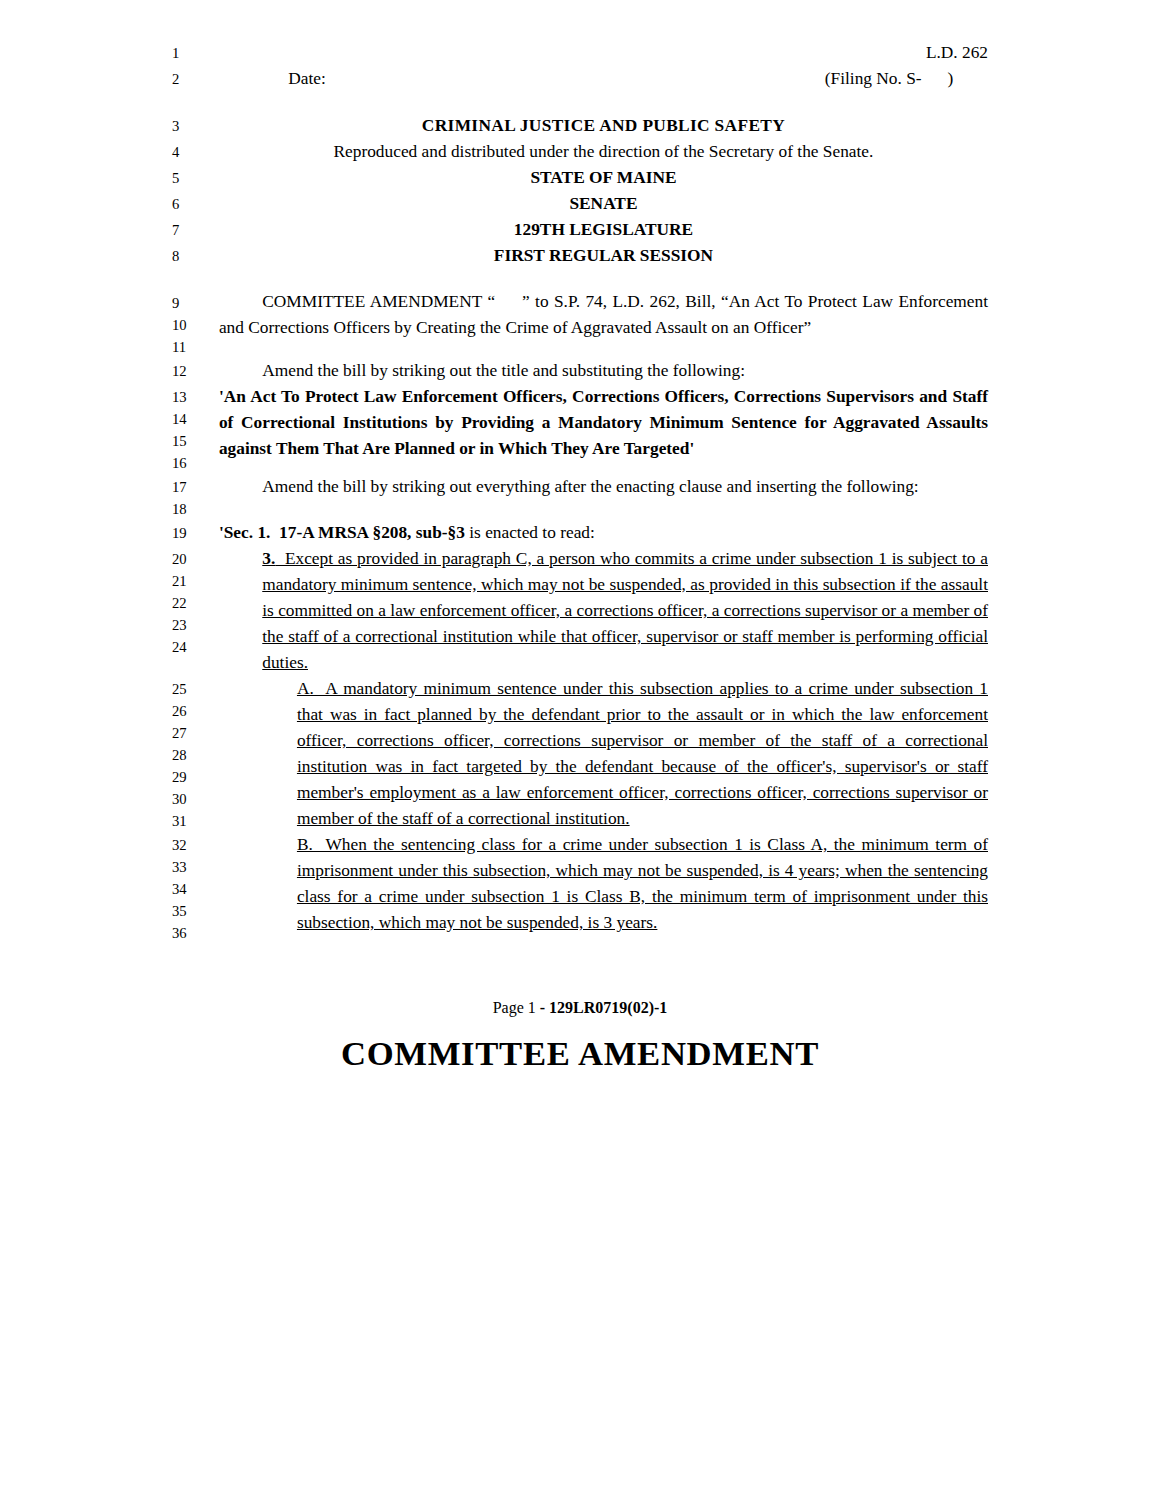1
L.D. 262
2
Date: (Filing No. S- )
3
CRIMINAL JUSTICE AND PUBLIC SAFETY
4
Reproduced and distributed under the direction of the Secretary of the Senate.
5
STATE OF MAINE
6
SENATE
7
129TH LEGISLATURE
8
FIRST REGULAR SESSION
9
10
11
COMMITTEE AMENDMENT “ ” to S.P. 74, L.D. 262, Bill, “An Act To Protect Law Enforcement and Corrections Officers by Creating the Crime of Aggravated Assault on an Officer”
12
Amend the bill by striking out the title and substituting the following:
13
14
15
16
'An Act To Protect Law Enforcement Officers, Corrections Officers, Corrections Supervisors and Staff of Correctional Institutions by Providing a Mandatory Minimum Sentence for Aggravated Assaults against Them That Are Planned or in Which They Are Targeted'
17
18
Amend the bill by striking out everything after the enacting clause and inserting the following:
19
'Sec. 1. 17-A MRSA §208, sub-§3 is enacted to read:
20
21
22
23
24
3. Except as provided in paragraph C, a person who commits a crime under subsection 1 is subject to a mandatory minimum sentence, which may not be suspended, as provided in this subsection if the assault is committed on a law enforcement officer, a corrections officer, a corrections supervisor or a member of the staff of a correctional institution while that officer, supervisor or staff member is performing official duties.
25
26
27
28
29
30
31
A. A mandatory minimum sentence under this subsection applies to a crime under subsection 1 that was in fact planned by the defendant prior to the assault or in which the law enforcement officer, corrections officer, corrections supervisor or member of the staff of a correctional institution was in fact targeted by the defendant because of the officer's, supervisor's or staff member's employment as a law enforcement officer, corrections officer, corrections supervisor or member of the staff of a correctional institution.
32
33
34
35
36
B. When the sentencing class for a crime under subsection 1 is Class A, the minimum term of imprisonment under this subsection, which may not be suspended, is 4 years; when the sentencing class for a crime under subsection 1 is Class B, the minimum term of imprisonment under this subsection, which may not be suspended, is 3 years.
Page 1 - 129LR0719(02)-1
COMMITTEE AMENDMENT